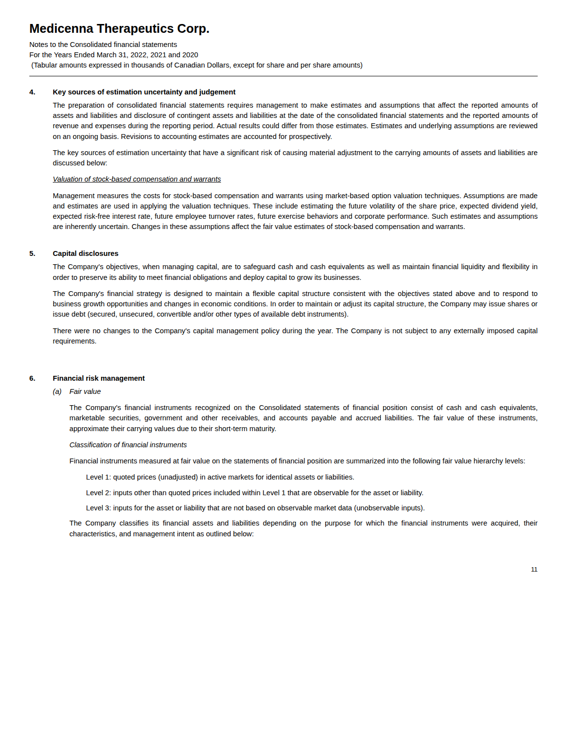Medicenna Therapeutics Corp.
Notes to the Consolidated financial statements
For the Years Ended March 31, 2022, 2021 and 2020
(Tabular amounts expressed in thousands of Canadian Dollars, except for share and per share amounts)
4.
Key sources of estimation uncertainty and judgement
The preparation of consolidated financial statements requires management to make estimates and assumptions that affect the reported amounts of assets and liabilities and disclosure of contingent assets and liabilities at the date of the consolidated financial statements and the reported amounts of revenue and expenses during the reporting period. Actual results could differ from those estimates. Estimates and underlying assumptions are reviewed on an ongoing basis. Revisions to accounting estimates are accounted for prospectively.
The key sources of estimation uncertainty that have a significant risk of causing material adjustment to the carrying amounts of assets and liabilities are discussed below:
Valuation of stock-based compensation and warrants
Management measures the costs for stock-based compensation and warrants using market-based option valuation techniques. Assumptions are made and estimates are used in applying the valuation techniques. These include estimating the future volatility of the share price, expected dividend yield, expected risk-free interest rate, future employee turnover rates, future exercise behaviors and corporate performance. Such estimates and assumptions are inherently uncertain. Changes in these assumptions affect the fair value estimates of stock-based compensation and warrants.
5.
Capital disclosures
The Company's objectives, when managing capital, are to safeguard cash and cash equivalents as well as maintain financial liquidity and flexibility in order to preserve its ability to meet financial obligations and deploy capital to grow its businesses.
The Company's financial strategy is designed to maintain a flexible capital structure consistent with the objectives stated above and to respond to business growth opportunities and changes in economic conditions. In order to maintain or adjust its capital structure, the Company may issue shares or issue debt (secured, unsecured, convertible and/or other types of available debt instruments).
There were no changes to the Company's capital management policy during the year. The Company is not subject to any externally imposed capital requirements.
6.
Financial risk management
(a)
Fair value
The Company's financial instruments recognized on the Consolidated statements of financial position consist of cash and cash equivalents, marketable securities, government and other receivables, and accounts payable and accrued liabilities. The fair value of these instruments, approximate their carrying values due to their short-term maturity.
Classification of financial instruments
Financial instruments measured at fair value on the statements of financial position are summarized into the following fair value hierarchy levels:
Level 1: quoted prices (unadjusted) in active markets for identical assets or liabilities.
Level 2: inputs other than quoted prices included within Level 1 that are observable for the asset or liability.
Level 3: inputs for the asset or liability that are not based on observable market data (unobservable inputs).
The Company classifies its financial assets and liabilities depending on the purpose for which the financial instruments were acquired, their characteristics, and management intent as outlined below:
11